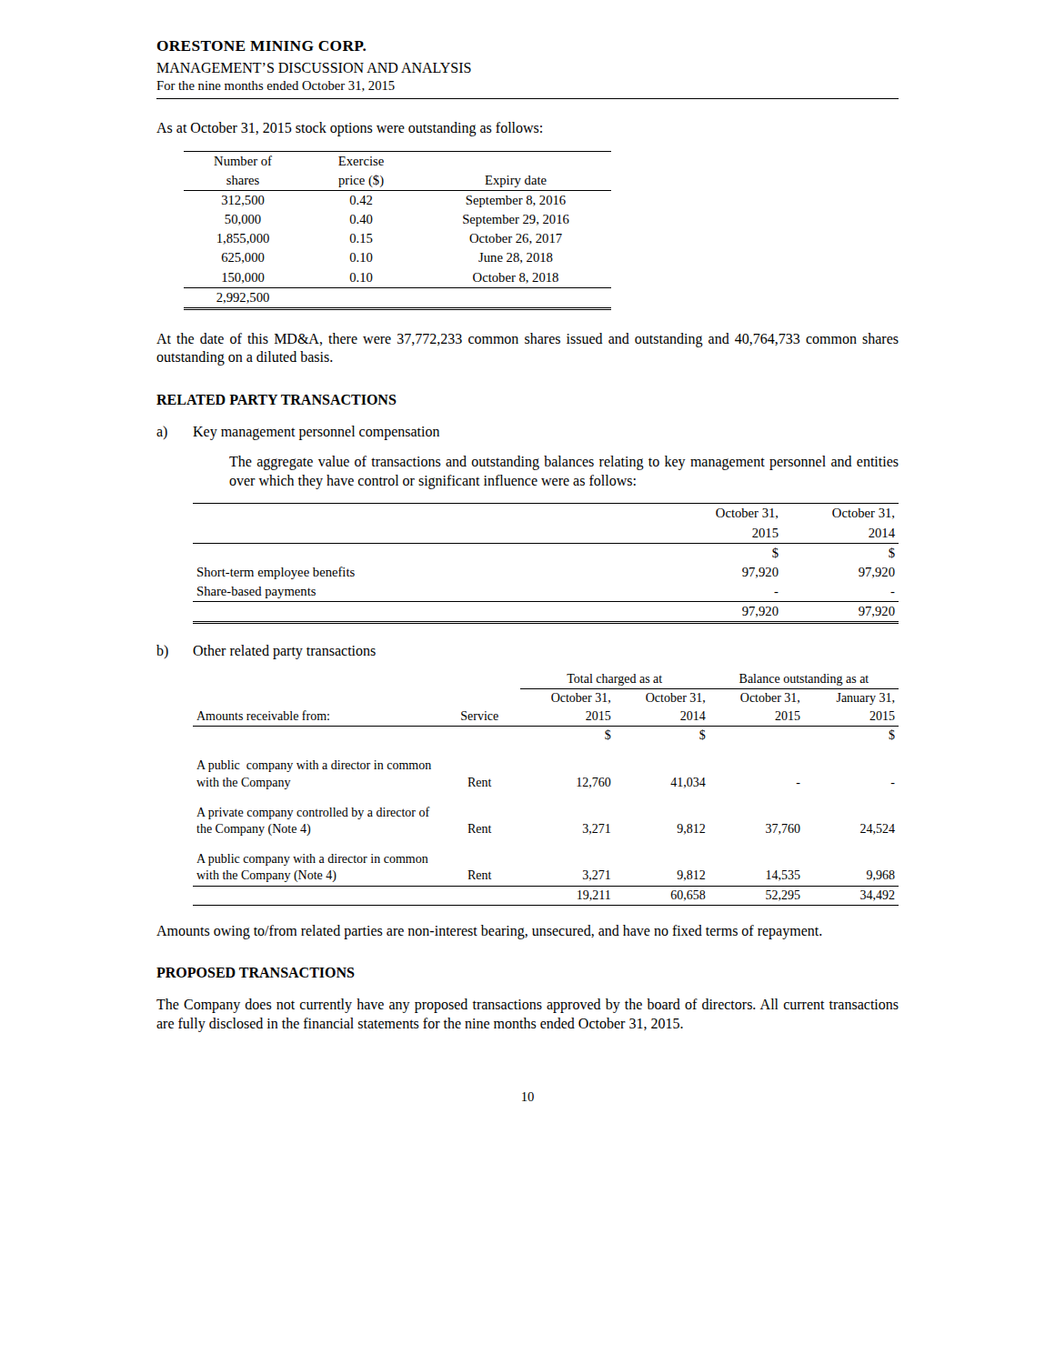ORESTONE MINING CORP.
MANAGEMENT’S DISCUSSION AND ANALYSIS
For the nine months ended October 31, 2015
As at October 31, 2015 stock options were outstanding as follows:
| Number of | Exercise | |
| --- | --- | --- |
| shares | price ($) | Expiry date |
| 312,500 | 0.42 | September 8, 2016 |
| 50,000 | 0.40 | September 29, 2016 |
| 1,855,000 | 0.15 | October 26, 2017 |
| 625,000 | 0.10 | June 28, 2018 |
| 150,000 | 0.10 | October 8, 2018 |
| 2,992,500 | | |
At the date of this MD&A, there were 37,772,233 common shares issued and outstanding and 40,764,733 common shares outstanding on a diluted basis.
RELATED PARTY TRANSACTIONS
a) Key management personnel compensation
The aggregate value of transactions and outstanding balances relating to key management personnel and entities over which they have control or significant influence were as follows:
| | October 31, | October 31, |
| | 2015 | 2014 |
| | $ | $ |
| Short-term employee benefits | 97,920 | 97,920 |
| Share-based payments | - | - |
| | 97,920 | 97,920 |
b) Other related party transactions
| | | Total charged as at | Balance outstanding as at |
| | | October 31, | October 31, | October 31, | January 31, |
| Amounts receivable from: | Service | 2015 | 2014 | 2015 | 2015 |
| | | $ | $ | | $ |
| A public company with a director in common with the Company | Rent | 12,760 | 41,034 | - | - |
| A private company controlled by a director of the Company (Note 4) | Rent | 3,271 | 9,812 | 37,760 | 24,524 |
| A public company with a director in common with the Company (Note 4) | Rent | 3,271 | 9,812 | 14,535 | 9,968 |
| | | 19,211 | 60,658 | 52,295 | 34,492 |
Amounts owing to/from related parties are non-interest bearing, unsecured, and have no fixed terms of repayment.
PROPOSED TRANSACTIONS
The Company does not currently have any proposed transactions approved by the board of directors. All current transactions are fully disclosed in the financial statements for the nine months ended October 31, 2015.
10